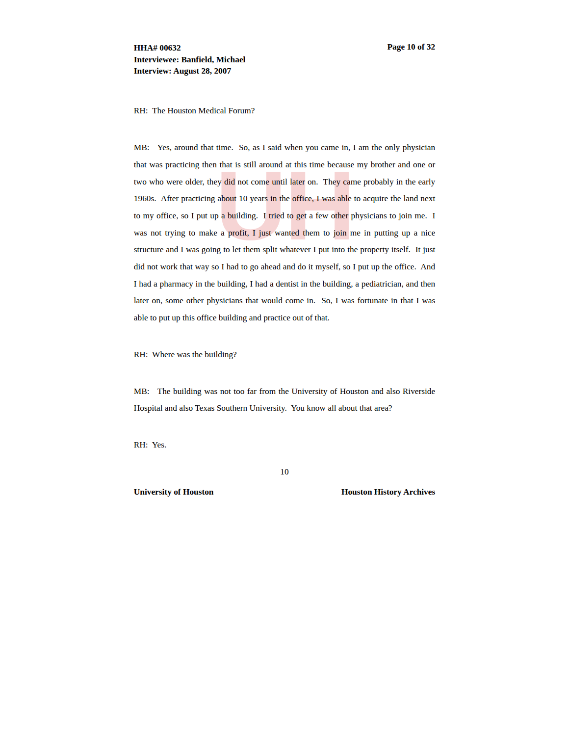HHA# 00632
Interviewee: Banfield, Michael
Interview: August 28, 2007
Page 10 of 32
UH
RH: The Houston Medical Forum?
MB: Yes, around that time. So, as I said when you came in, I am the only physician that was practicing then that is still around at this time because my brother and one or two who were older, they did not come until later on. They came probably in the early 1960s. After practicing about 10 years in the office, I was able to acquire the land next to my office, so I put up a building. I tried to get a few other physicians to join me. I was not trying to make a profit, I just wanted them to join me in putting up a nice structure and I was going to let them split whatever I put into the property itself. It just did not work that way so I had to go ahead and do it myself, so I put up the office. And I had a pharmacy in the building, I had a dentist in the building, a pediatrician, and then later on, some other physicians that would come in. So, I was fortunate in that I was able to put up this office building and practice out of that.
RH: Where was the building?
MB: The building was not too far from the University of Houston and also Riverside Hospital and also Texas Southern University. You know all about that area?
RH: Yes.
10
University of Houston
Houston History Archives